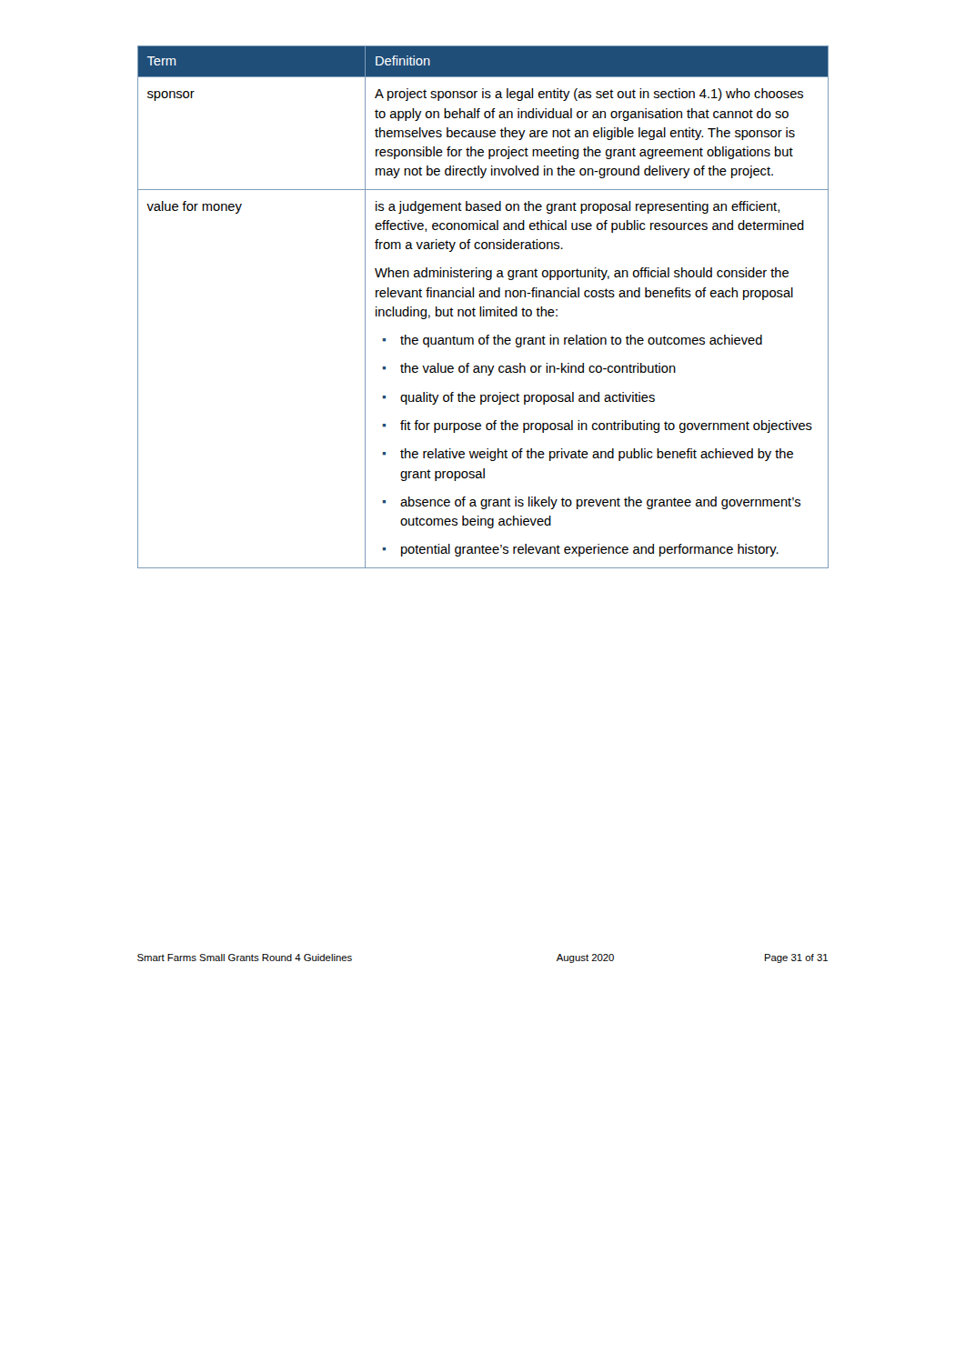| Term | Definition |
| --- | --- |
| sponsor | A project sponsor is a legal entity (as set out in section 4.1) who chooses to apply on behalf of an individual or an organisation that cannot do so themselves because they are not an eligible legal entity. The sponsor is responsible for the project meeting the grant agreement obligations but may not be directly involved in the on-ground delivery of the project. |
| value for money | is a judgement based on the grant proposal representing an efficient, effective, economical and ethical use of public resources and determined from a variety of considerations. When administering a grant opportunity, an official should consider the relevant financial and non-financial costs and benefits of each proposal including, but not limited to the: the quantum of the grant in relation to the outcomes achieved the value of any cash or in-kind co-contribution quality of the project proposal and activities fit for purpose of the proposal in contributing to government objectives the relative weight of the private and public benefit achieved by the grant proposal absence of a grant is likely to prevent the grantee and government’s outcomes being achieved potential grantee’s relevant experience and performance history. |
Smart Farms Small Grants Round 4 Guidelines
August 2020
Page 31 of 31